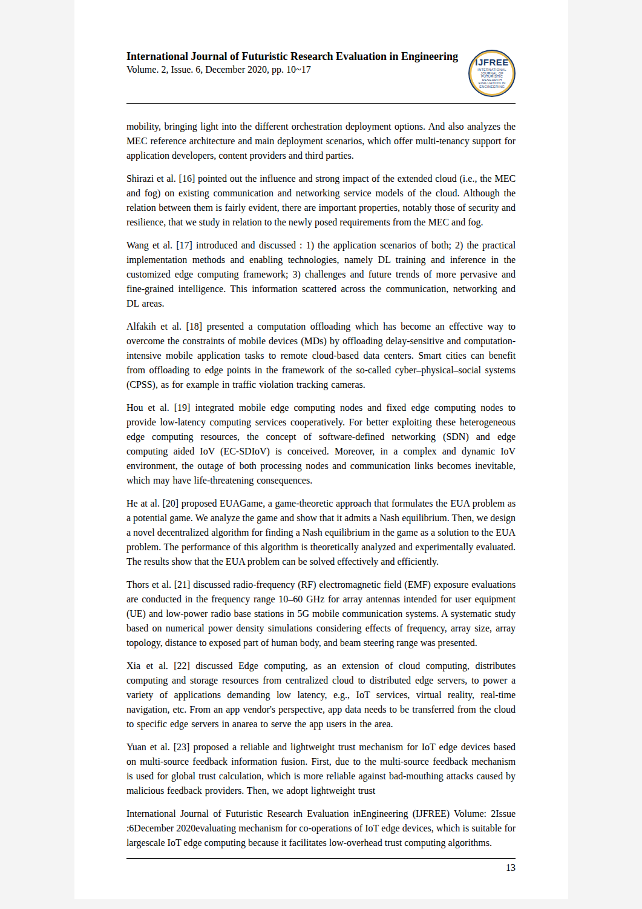International Journal of Futuristic Research Evaluation in Engineering
Volume. 2, Issue. 6, December 2020, pp. 10~17
IJFREE INTERNATIONAL JOURNAL OF FUTURISTIC RESEARCH EVALUATION IN ENGINEERING
mobility, bringing light into the different orchestration deployment options. And also analyzes the MEC reference architecture and main deployment scenarios, which offer multi-tenancy support for application developers, content providers and third parties.
Shirazi et al. [16] pointed out the influence and strong impact of the extended cloud (i.e., the MEC and fog) on existing communication and networking service models of the cloud. Although the relation between them is fairly evident, there are important properties, notably those of security and resilience, that we study in relation to the newly posed requirements from the MEC and fog.
Wang et al. [17] introduced and discussed : 1) the application scenarios of both; 2) the practical implementation methods and enabling technologies, namely DL training and inference in the customized edge computing framework; 3) challenges and future trends of more pervasive and fine-grained intelligence. This information scattered across the communication, networking and DL areas.
Alfakih et al. [18] presented a computation offloading which has become an effective way to overcome the constraints of mobile devices (MDs) by offloading delay-sensitive and computation-intensive mobile application tasks to remote cloud-based data centers. Smart cities can benefit from offloading to edge points in the framework of the so-called cyber–physical–social systems (CPSS), as for example in traffic violation tracking cameras.
Hou et al. [19] integrated mobile edge computing nodes and fixed edge computing nodes to provide low-latency computing services cooperatively. For better exploiting these heterogeneous edge computing resources, the concept of software-defined networking (SDN) and edge computing aided IoV (EC-SDIoV) is conceived. Moreover, in a complex and dynamic IoV environment, the outage of both processing nodes and communication links becomes inevitable, which may have life-threatening consequences.
He at al. [20] proposed EUAGame, a game-theoretic approach that formulates the EUA problem as a potential game. We analyze the game and show that it admits a Nash equilibrium. Then, we design a novel decentralized algorithm for finding a Nash equilibrium in the game as a solution to the EUA problem. The performance of this algorithm is theoretically analyzed and experimentally evaluated. The results show that the EUA problem can be solved effectively and efficiently.
Thors et al. [21] discussed radio-frequency (RF) electromagnetic field (EMF) exposure evaluations are conducted in the frequency range 10–60 GHz for array antennas intended for user equipment (UE) and low-power radio base stations in 5G mobile communication systems. A systematic study based on numerical power density simulations considering effects of frequency, array size, array topology, distance to exposed part of human body, and beam steering range was presented.
Xia et al. [22] discussed Edge computing, as an extension of cloud computing, distributes computing and storage resources from centralized cloud to distributed edge servers, to power a variety of applications demanding low latency, e.g., IoT services, virtual reality, real-time navigation, etc. From an app vendor's perspective, app data needs to be transferred from the cloud to specific edge servers in anarea to serve the app users in the area.
Yuan et al. [23] proposed a reliable and lightweight trust mechanism for IoT edge devices based on multi-source feedback information fusion. First, due to the multi-source feedback mechanism is used for global trust calculation, which is more reliable against bad-mouthing attacks caused by malicious feedback providers. Then, we adopt lightweight trust
International Journal of Futuristic Research Evaluation inEngineering (IJFREE) Volume: 2Issue :6December 2020evaluating mechanism for co-operations of IoT edge devices, which is suitable for largescale IoT edge computing because it facilitates low-overhead trust computing algorithms.
13